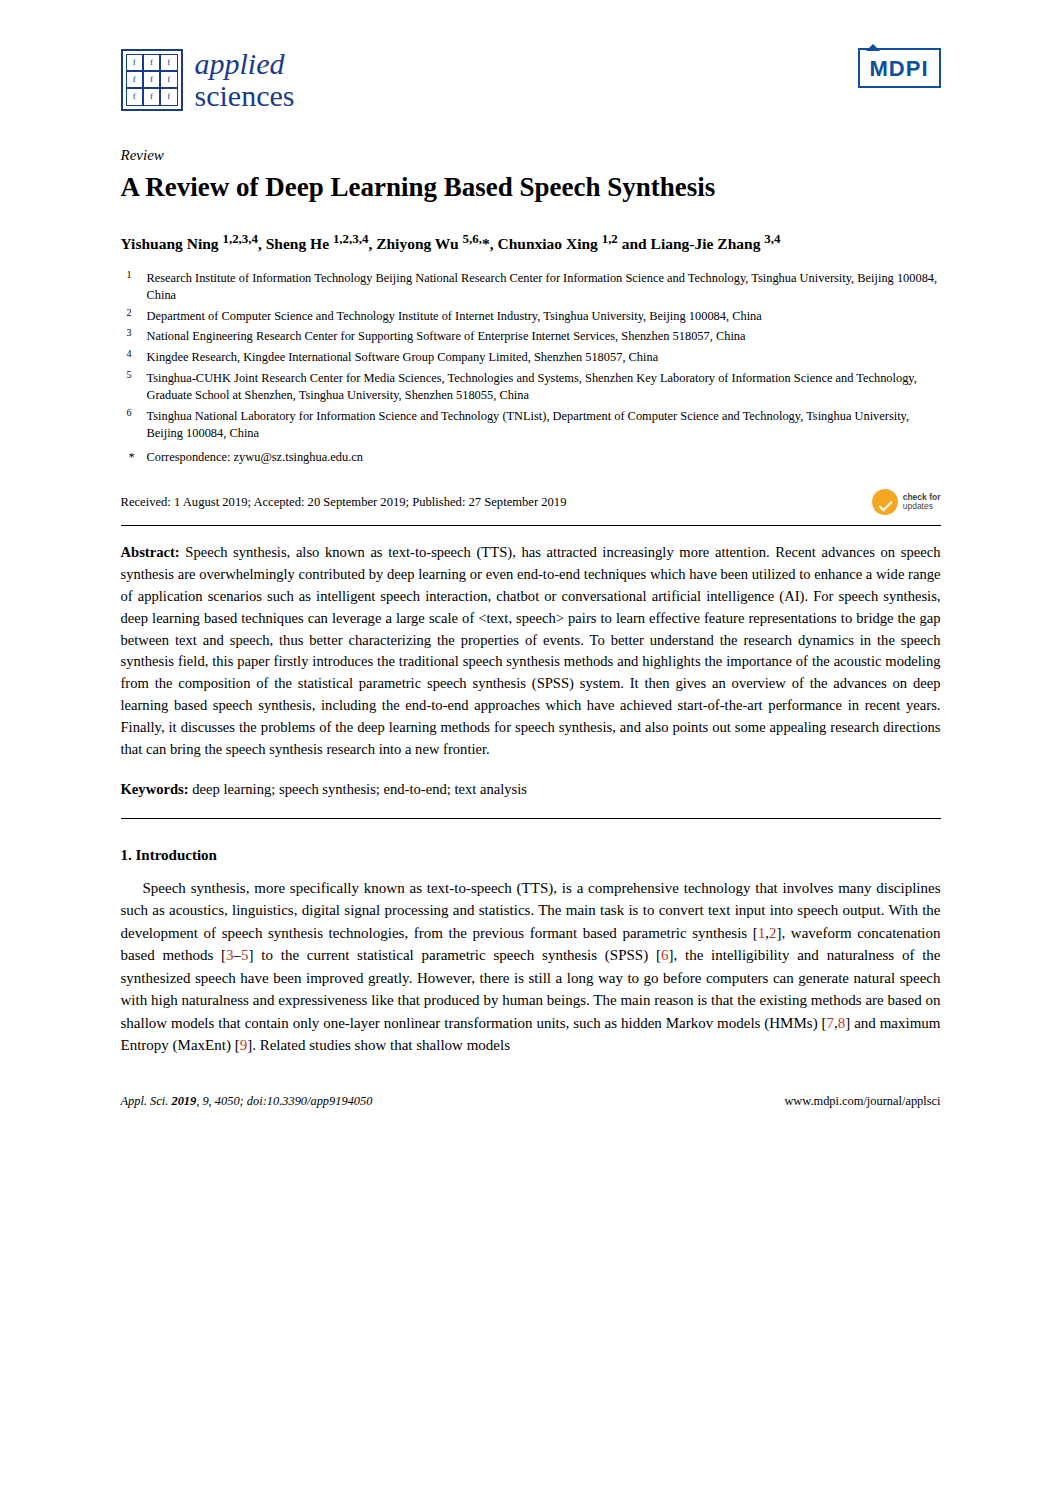fff fff fff
applied sciences
MDPI
Review
A Review of Deep Learning Based Speech Synthesis
Yishuang Ning 1,2,3,4, Sheng He 1,2,3,4, Zhiyong Wu 5,6,*, Chunxiao Xing 1,2 and Liang-Jie Zhang 3,4
Research Institute of Information Technology Beijing National Research Center for Information Science and Technology, Tsinghua University, Beijing 100084, China
Department of Computer Science and Technology Institute of Internet Industry, Tsinghua University, Beijing 100084, China
National Engineering Research Center for Supporting Software of Enterprise Internet Services, Shenzhen 518057, China
Kingdee Research, Kingdee International Software Group Company Limited, Shenzhen 518057, China
Tsinghua-CUHK Joint Research Center for Media Sciences, Technologies and Systems, Shenzhen Key Laboratory of Information Science and Technology, Graduate School at Shenzhen, Tsinghua University, Shenzhen 518055, China
Tsinghua National Laboratory for Information Science and Technology (TNList), Department of Computer Science and Technology, Tsinghua University, Beijing 100084, China
Correspondence: zywu@sz.tsinghua.edu.cn
Received: 1 August 2019; Accepted: 20 September 2019; Published: 27 September 2019
check for updates
Abstract: Speech synthesis, also known as text-to-speech (TTS), has attracted increasingly more attention. Recent advances on speech synthesis are overwhelmingly contributed by deep learning or even end-to-end techniques which have been utilized to enhance a wide range of application scenarios such as intelligent speech interaction, chatbot or conversational artificial intelligence (AI). For speech synthesis, deep learning based techniques can leverage a large scale of <text, speech> pairs to learn effective feature representations to bridge the gap between text and speech, thus better characterizing the properties of events. To better understand the research dynamics in the speech synthesis field, this paper firstly introduces the traditional speech synthesis methods and highlights the importance of the acoustic modeling from the composition of the statistical parametric speech synthesis (SPSS) system. It then gives an overview of the advances on deep learning based speech synthesis, including the end-to-end approaches which have achieved start-of-the-art performance in recent years. Finally, it discusses the problems of the deep learning methods for speech synthesis, and also points out some appealing research directions that can bring the speech synthesis research into a new frontier.
Keywords: deep learning; speech synthesis; end-to-end; text analysis
1. Introduction
Speech synthesis, more specifically known as text-to-speech (TTS), is a comprehensive technology that involves many disciplines such as acoustics, linguistics, digital signal processing and statistics. The main task is to convert text input into speech output. With the development of speech synthesis technologies, from the previous formant based parametric synthesis [1,2], waveform concatenation based methods [3–5] to the current statistical parametric speech synthesis (SPSS) [6], the intelligibility and naturalness of the synthesized speech have been improved greatly. However, there is still a long way to go before computers can generate natural speech with high naturalness and expressiveness like that produced by human beings. The main reason is that the existing methods are based on shallow models that contain only one-layer nonlinear transformation units, such as hidden Markov models (HMMs) [7,8] and maximum Entropy (MaxEnt) [9]. Related studies show that shallow models
Appl. Sci. 2019, 9, 4050; doi:10.3390/app9194050
www.mdpi.com/journal/applsci